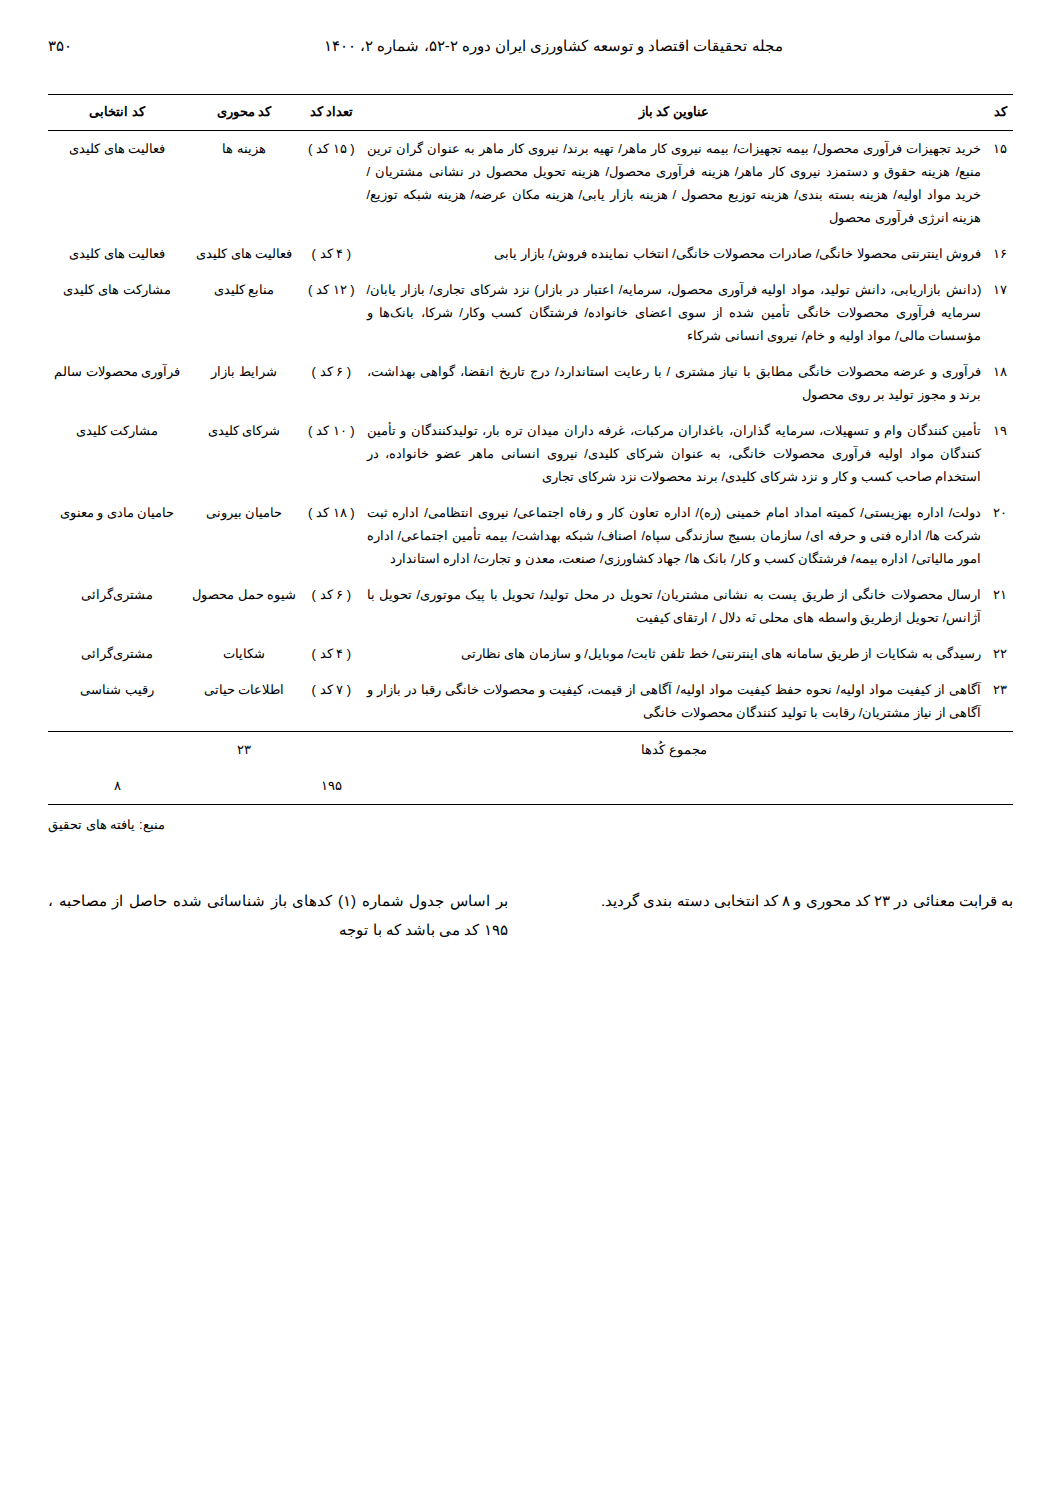مجله تحقیقات اقتصاد و توسعه کشاورزی ایران دوره ۲-۵۲، شماره ۲، ۱۴۰۰
۳۵۰
| کد | عناوین کد باز | تعداد کد | کد محوری | کد انتخابی |
| --- | --- | --- | --- | --- |
| ۱۵ | خرید تجهیزات فرآوری محصول/ بیمه تجهیزات/ بیمه نیروی کار ماهر/ تهیه برند/ نیروی کار ماهر به عنوان گران ترین منبع/ هزینه حقوق و دستمزد نیروی کار ماهر/ هزینه فرآوری محصول/ هزینه تحویل محصول در نشانی مشتریان / خرید مواد اولیه/ هزینه بسته بندی/ هزینه توزیع محصول / هزینه بازار یابی/ هزینه مکان عرضه/ هزینه شبکه توزیع/ هزینه انرژی فرآوری محصول | ( ۱۵ کد ) | هزینه ها | فعالیت های کلیدی |
| ۱۶ | فروش اینترنتی محصولا خانگی/ صادرات محصولات خانگی/ انتخاب نماینده فروش/ بازار یابی | ( ۴ کد ) | فعالیت های کلیدی | فعالیت های کلیدی |
| ۱۷ | (دانش بازاریابی، دانش تولید، مواد اولیه فرآوری محصول، سرمایه/ اعتبار در بازار) نزد شرکای تجاری/ بازار یابان/ سرمایه فرآوری محصولات خانگی تأمین شده از سوی اعضای خانواده/ فرشتگان کسب وکار/ شرکا، بانک‌ها و مؤسسات مالی/ مواد اولیه و خام/ نیروی انسانی شرکاء | ( ۱۲ کد ) | منابع کلیدی | مشارکت های کلیدی |
| ۱۸ | فرآوری و عرضه محصولات خانگی مطابق با نیاز مشتری / با رعایت استاندارد/ درج تاریخ انقضا، گواهی بهداشت، برند و مجوز تولید بر روی محصول | ( ۶ کد ) | شرایط بازار | فرآوری محصولات سالم |
| ۱۹ | تأمین کنندگان وام و تسهیلات، سرمایه گذاران، باغداران مرکبات، غرفه داران میدان تره بار، تولیدکنندگان و تأمین کنندگان مواد اولیه فرآوری محصولات خانگی، به عنوان شرکای کلیدی/ نیروی انسانی ماهر عضو خانواده، در استخدام صاحب کسب و کار و نزد شرکای کلیدی/ برند محصولات نزد شرکای تجاری | ( ۱۰ کد ) | شرکای کلیدی | مشارکت کلیدی |
| ۲۰ | دولت/ اداره بهزیستی/ کمیته امداد امام خمینی (ره)/ اداره تعاون کار و رفاه اجتماعی/ نیروی انتظامی/ اداره ثبت شرکت ها/ اداره فنی و حرفه ای/ سازمان بسیج سازندگی سپاه/ اصناف/ شبکه بهداشت/ بیمه تأمین اجتماعی/ اداره امور مالیاتی/ اداره بیمه/ فرشتگان کسب و کار/ بانک ها/ جهاد کشاورزی/ صنعت، معدن و تجارت/ اداره استاندارد | ( ۱۸ کد ) | حامیان بیرونی | حامیان مادی و معنوی |
| ۲۱ | ارسال محصولات خانگی از طریق پست به نشانی مشتریان/ تحویل در محل تولید/ تحویل با پیک موتوری/ تحویل با آژانس/ تحویل ازطریق واسطه های محلی نَه دلال / ارتقای کیفیت | ( ۶ کد ) | شیوه حمل محصول | مشتری‌گرائی |
| ۲۲ | رسیدگی به شکایات از طریق سامانه های اینترنتی/ خط تلفن ثابت/ موبایل/ و سازمان های نظارتی | ( ۴ کد ) | شکایات | مشتری‌گرائی |
| ۲۳ | آگاهی از کیفیت مواد اولیه/ نحوه حفظ کیفیت مواد اولیه/ آگاهی از قیمت، کیفیت و محصولات خانگی رقبا در بازار و آگاهی از نیاز مشتریان/ رقابت با تولید کنندگان محصولات خانگی | ( ۷ کد ) | اطلاعات حیاتی | رقیب شناسی |
| | مجموع کُدها | | ۲۳ | |
| | | ۱۹۵ | | ۸ |
منبع: یافته های تحقیق
به قرابت معنائی در ۲۳ کد محوری و ۸ کد انتخابی دسته بندی گردید.
بر اساس جدول شماره (۱) کدهای باز شناسائی شده حاصل از مصاحبه ، ۱۹۵ کد می باشد که با توجه